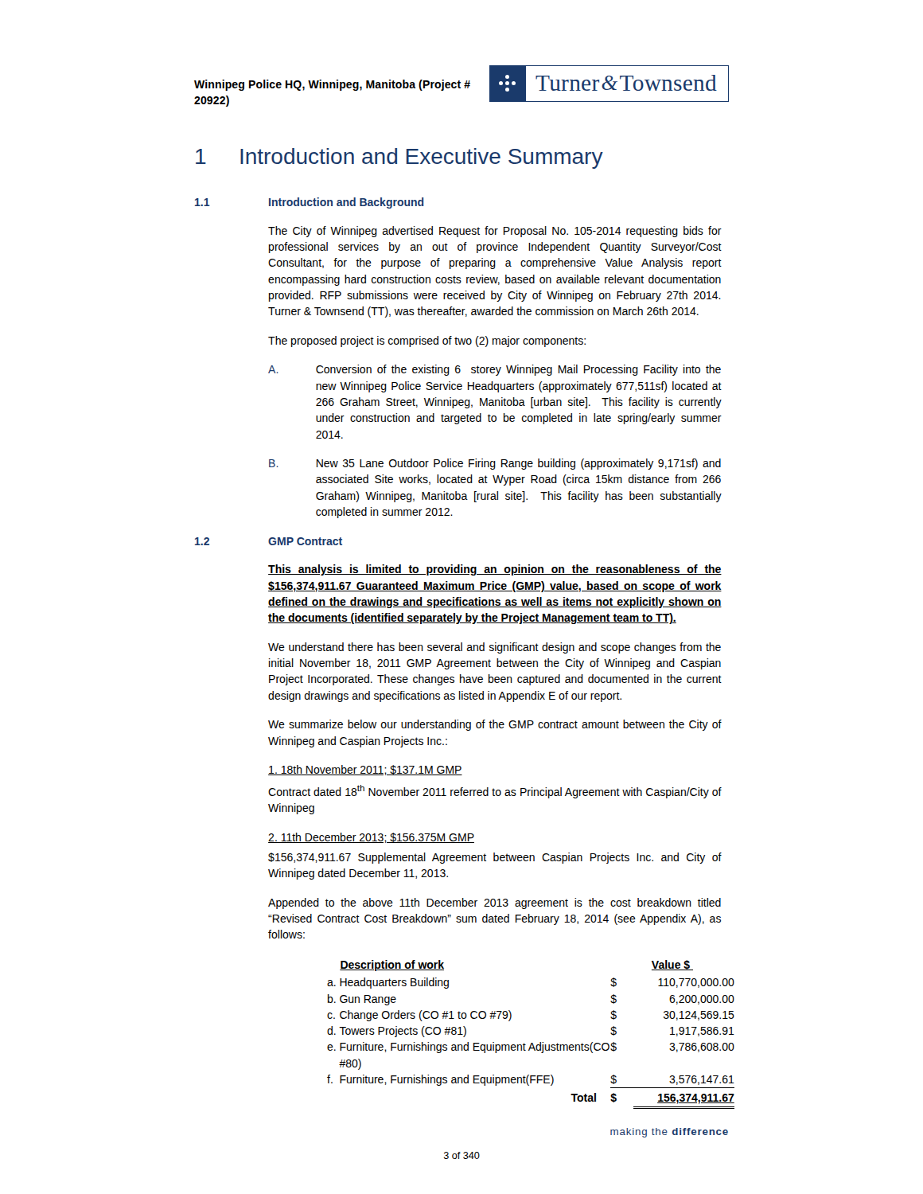Winnipeg Police HQ, Winnipeg, Manitoba (Project # 20922)
Turner&Townsend
1 Introduction and Executive Summary
1.1 Introduction and Background
The City of Winnipeg advertised Request for Proposal No. 105-2014 requesting bids for professional services by an out of province Independent Quantity Surveyor/Cost Consultant, for the purpose of preparing a comprehensive Value Analysis report encompassing hard construction costs review, based on available relevant documentation provided. RFP submissions were received by City of Winnipeg on February 27th 2014. Turner & Townsend (TT), was thereafter, awarded the commission on March 26th 2014.
The proposed project is comprised of two (2) major components:
A.
Conversion of the existing 6 storey Winnipeg Mail Processing Facility into the new Winnipeg Police Service Headquarters (approximately 677,511sf) located at 266 Graham Street, Winnipeg, Manitoba [urban site]. This facility is currently under construction and targeted to be completed in late spring/early summer 2014.
B.
New 35 Lane Outdoor Police Firing Range building (approximately 9,171sf) and associated Site works, located at Wyper Road (circa 15km distance from 266 Graham) Winnipeg, Manitoba [rural site]. This facility has been substantially completed in summer 2012.
1.2 GMP Contract
This analysis is limited to providing an opinion on the reasonableness of the $156,374,911.67 Guaranteed Maximum Price (GMP) value, based on scope of work defined on the drawings and specifications as well as items not explicitly shown on the documents (identified separately by the Project Management team to TT).
We understand there has been several and significant design and scope changes from the initial November 18, 2011 GMP Agreement between the City of Winnipeg and Caspian Project Incorporated. These changes have been captured and documented in the current design drawings and specifications as listed in Appendix E of our report.
We summarize below our understanding of the GMP contract amount between the City of Winnipeg and Caspian Projects Inc.:
1. 18th November 2011; $137.1M GMP
Contract dated 18th November 2011 referred to as Principal Agreement with Caspian/City of Winnipeg
2. 11th December 2013; $156.375M GMP
$156,374,911.67 Supplemental Agreement between Caspian Projects Inc. and City of Winnipeg dated December 11, 2013.
Appended to the above 11th December 2013 agreement is the cost breakdown titled “Revised Contract Cost Breakdown” sum dated February 18, 2014 (see Appendix A), as follows:
| | Description of work | Value $ |
| --- | --- | --- |
| a. | Headquarters Building | $ | 110,770,000.00 |
| b. | Gun Range | $ | 6,200,000.00 |
| c. | Change Orders (CO #1 to CO #79) | $ | 30,124,569.15 |
| d. | Towers Projects (CO #81) | $ | 1,917,586.91 |
| e. | Furniture, Furnishings and Equipment Adjustments(CO #80) | $ | 3,786,608.00 |
| f. | Furniture, Furnishings and Equipment(FFE) | $ | 3,576,147.61 |
| | Total | $ | 156,374,911.67 |
making the difference
3 of 340